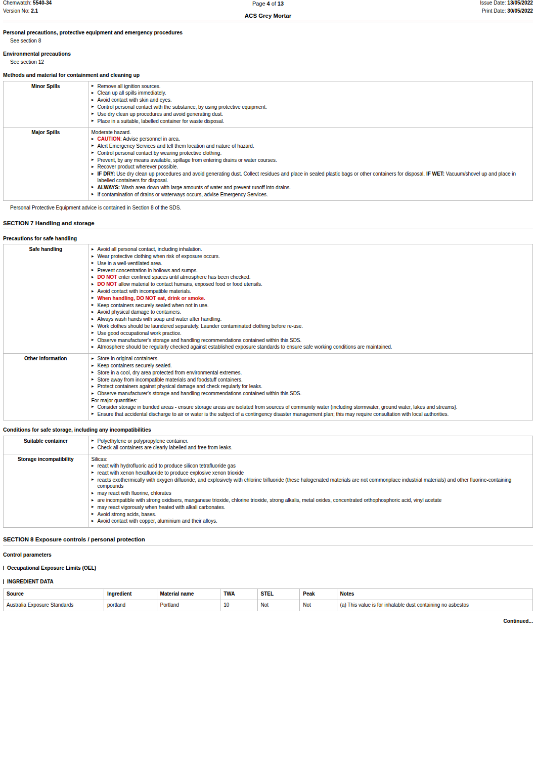Chemwatch: 5540-34
Version No: 2.1
Page 4 of 13
ACS Grey Mortar
Issue Date: 13/05/2022
Print Date: 30/05/2022
Personal precautions, protective equipment and emergency procedures
See section 8
Environmental precautions
See section 12
Methods and material for containment and cleaning up
| Minor Spills | Remove all ignition sources. Clean up all spills immediately. Avoid contact with skin and eyes. Control personal contact with the substance, by using protective equipment. Use dry clean up procedures and avoid generating dust. Place in a suitable, labelled container for waste disposal. |
| Major Spills | Moderate hazard. CAUTION : Advise personnel in area. Alert Emergency Services and tell them location and nature of hazard. Control personal contact by wearing protective clothing. Prevent, by any means available, spillage from entering drains or water courses. Recover product wherever possible. IF DRY: Use dry clean up procedures and avoid generating dust. Collect residues and place in sealed plastic bags or other containers for disposal. IF WET: Vacuum/shovel up and place in labelled containers for disposal. ALWAYS: Wash area down with large amounts of water and prevent runoff into drains. If contamination of drains or waterways occurs, advise Emergency Services. |
Personal Protective Equipment advice is contained in Section 8 of the SDS.
SECTION 7 Handling and storage
Precautions for safe handling
| Safe handling | Avoid all personal contact, including inhalation. Wear protective clothing when risk of exposure occurs. Use in a well-ventilated area. Prevent concentration in hollows and sumps. DO NOT enter confined spaces until atmosphere has been checked. DO NOT allow material to contact humans, exposed food or food utensils. Avoid contact with incompatible materials. When handling, DO NOT eat, drink or smoke. Keep containers securely sealed when not in use. Avoid physical damage to containers. Always wash hands with soap and water after handling. Work clothes should be laundered separately. Launder contaminated clothing before re-use. Use good occupational work practice. Observe manufacturer's storage and handling recommendations contained within this SDS. Atmosphere should be regularly checked against established exposure standards to ensure safe working conditions are maintained. |
| Other information | Store in original containers. Keep containers securely sealed. Store in a cool, dry area protected from environmental extremes. Store away from incompatible materials and foodstuff containers. Protect containers against physical damage and check regularly for leaks. Observe manufacturer's storage and handling recommendations contained within this SDS. For major quantities: Consider storage in bunded areas - ensure storage areas are isolated from sources of community water (including stormwater, ground water, lakes and streams}. Ensure that accidental discharge to air or water is the subject of a contingency disaster management plan; this may require consultation with local authorities. |
Conditions for safe storage, including any incompatibilities
| Suitable container | Polyethylene or polypropylene container. Check all containers are clearly labelled and free from leaks. |
| Storage incompatibility | Silicas: react with hydrofluoric acid to produce silicon tetrafluoride gas react with xenon hexafluoride to produce explosive xenon trioxide reacts exothermically with oxygen difluoride, and explosively with chlorine trifluoride (these halogenated materials are not commonplace industrial materials) and other fluorine-containing compounds may react with fluorine, chlorates are incompatible with strong oxidisers, manganese trioxide, chlorine trioxide, strong alkalis, metal oxides, concentrated orthophosphoric acid, vinyl acetate may react vigorously when heated with alkali carbonates. Avoid strong acids, bases. Avoid contact with copper, aluminium and their alloys. |
SECTION 8 Exposure controls / personal protection
Control parameters
Occupational Exposure Limits (OEL)
INGREDIENT DATA
| Source | Ingredient | Material name | TWA | STEL | Peak | Notes |
| --- | --- | --- | --- | --- | --- | --- |
| Australia Exposure Standards | portland | Portland | 10 | Not | Not | (a) This value is for inhalable dust containing no asbestos |
Continued...